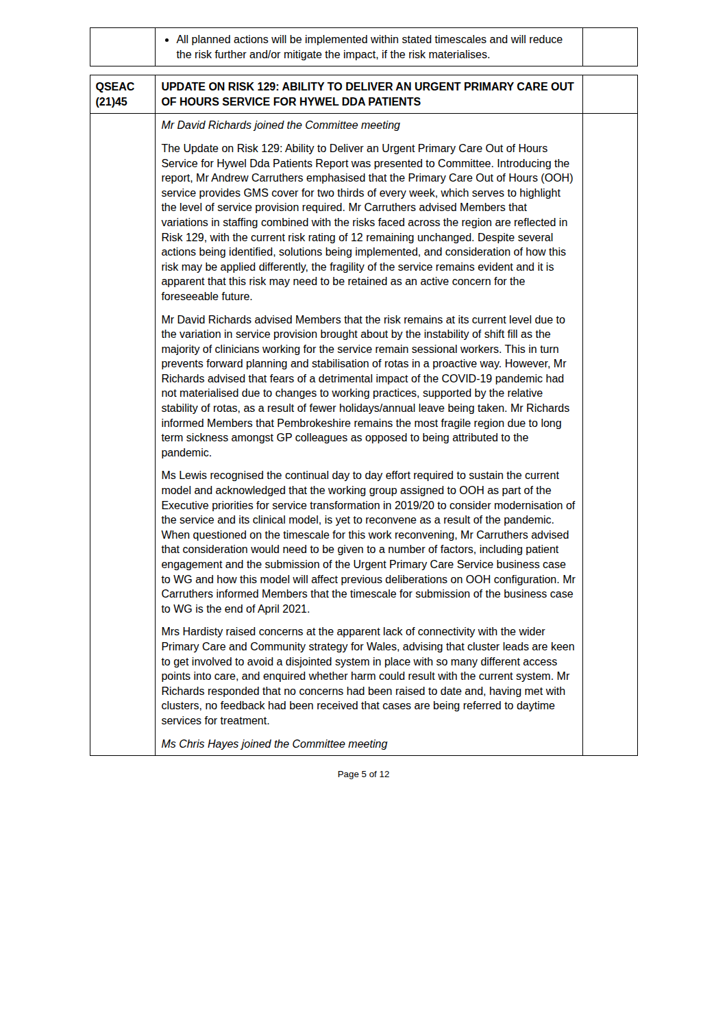| | All planned actions will be implemented within stated timescales and will reduce the risk further and/or mitigate the impact, if the risk materialises. | |
| QSEAC (21)45 | UPDATE ON RISK 129: ABILITY TO DELIVER AN URGENT PRIMARY CARE OUT OF HOURS SERVICE FOR HYWEL DDA PATIENTS | |
| | Mr David Richards joined the Committee meeting The Update on Risk 129: Ability to Deliver an Urgent Primary Care Out of Hours Service for Hywel Dda Patients Report was presented to Committee. Introducing the report, Mr Andrew Carruthers emphasised that the Primary Care Out of Hours (OOH) service provides GMS cover for two thirds of every week, which serves to highlight the level of service provision required. Mr Carruthers advised Members that variations in staffing combined with the risks faced across the region are reflected in Risk 129, with the current risk rating of 12 remaining unchanged. Despite several actions being identified, solutions being implemented, and consideration of how this risk may be applied differently, the fragility of the service remains evident and it is apparent that this risk may need to be retained as an active concern for the foreseeable future. Mr David Richards advised Members that the risk remains at its current level due to the variation in service provision brought about by the instability of shift fill as the majority of clinicians working for the service remain sessional workers. This in turn prevents forward planning and stabilisation of rotas in a proactive way. However, Mr Richards advised that fears of a detrimental impact of the COVID-19 pandemic had not materialised due to changes to working practices, supported by the relative stability of rotas, as a result of fewer holidays/annual leave being taken. Mr Richards informed Members that Pembrokeshire remains the most fragile region due to long term sickness amongst GP colleagues as opposed to being attributed to the pandemic. Ms Lewis recognised the continual day to day effort required to sustain the current model and acknowledged that the working group assigned to OOH as part of the Executive priorities for service transformation in 2019/20 to consider modernisation of the service and its clinical model, is yet to reconvene as a result of the pandemic. When questioned on the timescale for this work reconvening, Mr Carruthers advised that consideration would need to be given to a number of factors, including patient engagement and the submission of the Urgent Primary Care Service business case to WG and how this model will affect previous deliberations on OOH configuration. Mr Carruthers informed Members that the timescale for submission of the business case to WG is the end of April 2021. Mrs Hardisty raised concerns at the apparent lack of connectivity with the wider Primary Care and Community strategy for Wales, advising that cluster leads are keen to get involved to avoid a disjointed system in place with so many different access points into care, and enquired whether harm could result with the current system. Mr Richards responded that no concerns had been raised to date and, having met with clusters, no feedback had been received that cases are being referred to daytime services for treatment. Ms Chris Hayes joined the Committee meeting | |
Page 5 of 12